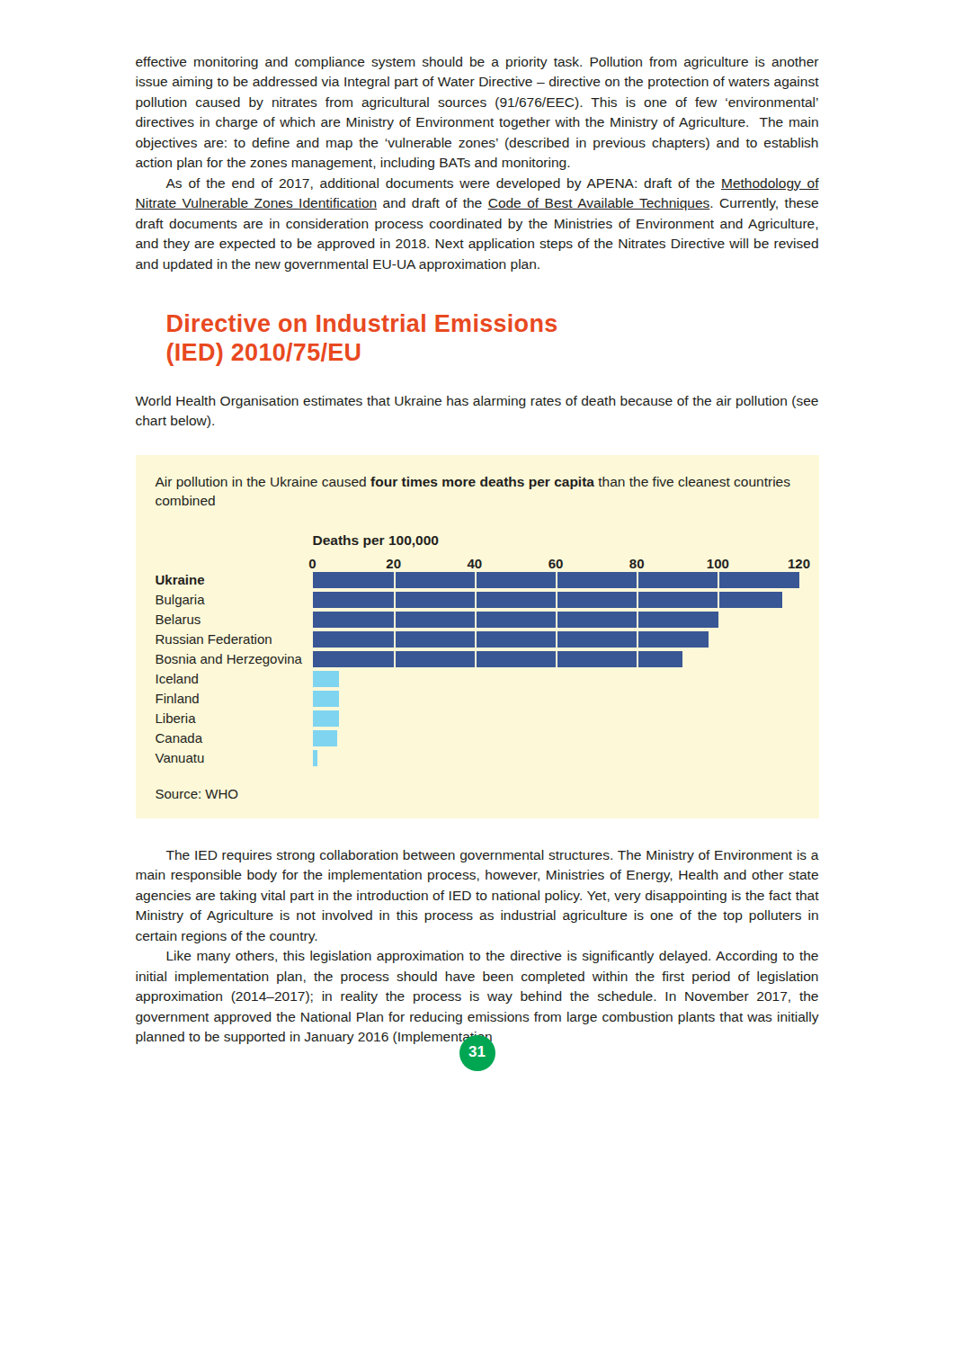effective monitoring and compliance system should be a priority task. Pollution from agriculture is another issue aiming to be addressed via Integral part of Water Directive – directive on the protection of waters against pollution caused by nitrates from agricultural sources (91/676/EEC). This is one of few ‘environmental’ directives in charge of which are Ministry of Environment together with the Ministry of Agriculture. The main objectives are: to define and map the ‘vulnerable zones’ (described in previous chapters) and to establish action plan for the zones management, including BATs and monitoring.
As of the end of 2017, additional documents were developed by APENA: draft of the Methodology of Nitrate Vulnerable Zones Identification and draft of the Code of Best Available Techniques. Currently, these draft documents are in consideration process coordinated by the Ministries of Environment and Agriculture, and they are expected to be approved in 2018. Next application steps of the Nitrates Directive will be revised and updated in the new governmental EU-UA approximation plan.
Directive on Industrial Emissions
(IED) 2010/75/EU
World Health Organisation estimates that Ukraine has alarming rates of death because of the air pollution (see chart below).
Air pollution in the Ukraine caused four times more deaths per capita than the five cleanest countries combined
Deaths per 100,000
| | 0 20 40 60 80 100 120 |
| Ukraine | |
| Bulgaria | |
| Belarus | |
| Russian Federation | |
| Bosnia and Herzegovina | |
| Iceland | |
| Finland | |
| Liberia | |
| Canada | |
| Vanuatu | |
Source: WHO
The IED requires strong collaboration between governmental structures. The Ministry of Environment is a main responsible body for the implementation process, however, Ministries of Energy, Health and other state agencies are taking vital part in the introduction of IED to national policy. Yet, very disappointing is the fact that Ministry of Agriculture is not involved in this process as industrial agriculture is one of the top polluters in certain regions of the country.
Like many others, this legislation approximation to the directive is significantly delayed. According to the initial implementation plan, the process should have been completed within the first period of legislation approximation (2014–2017); in reality the process is way behind the schedule. In November 2017, the government approved the National Plan for reducing emissions from large combustion plants that was initially planned to be supported in January 2016 (Implementation
31